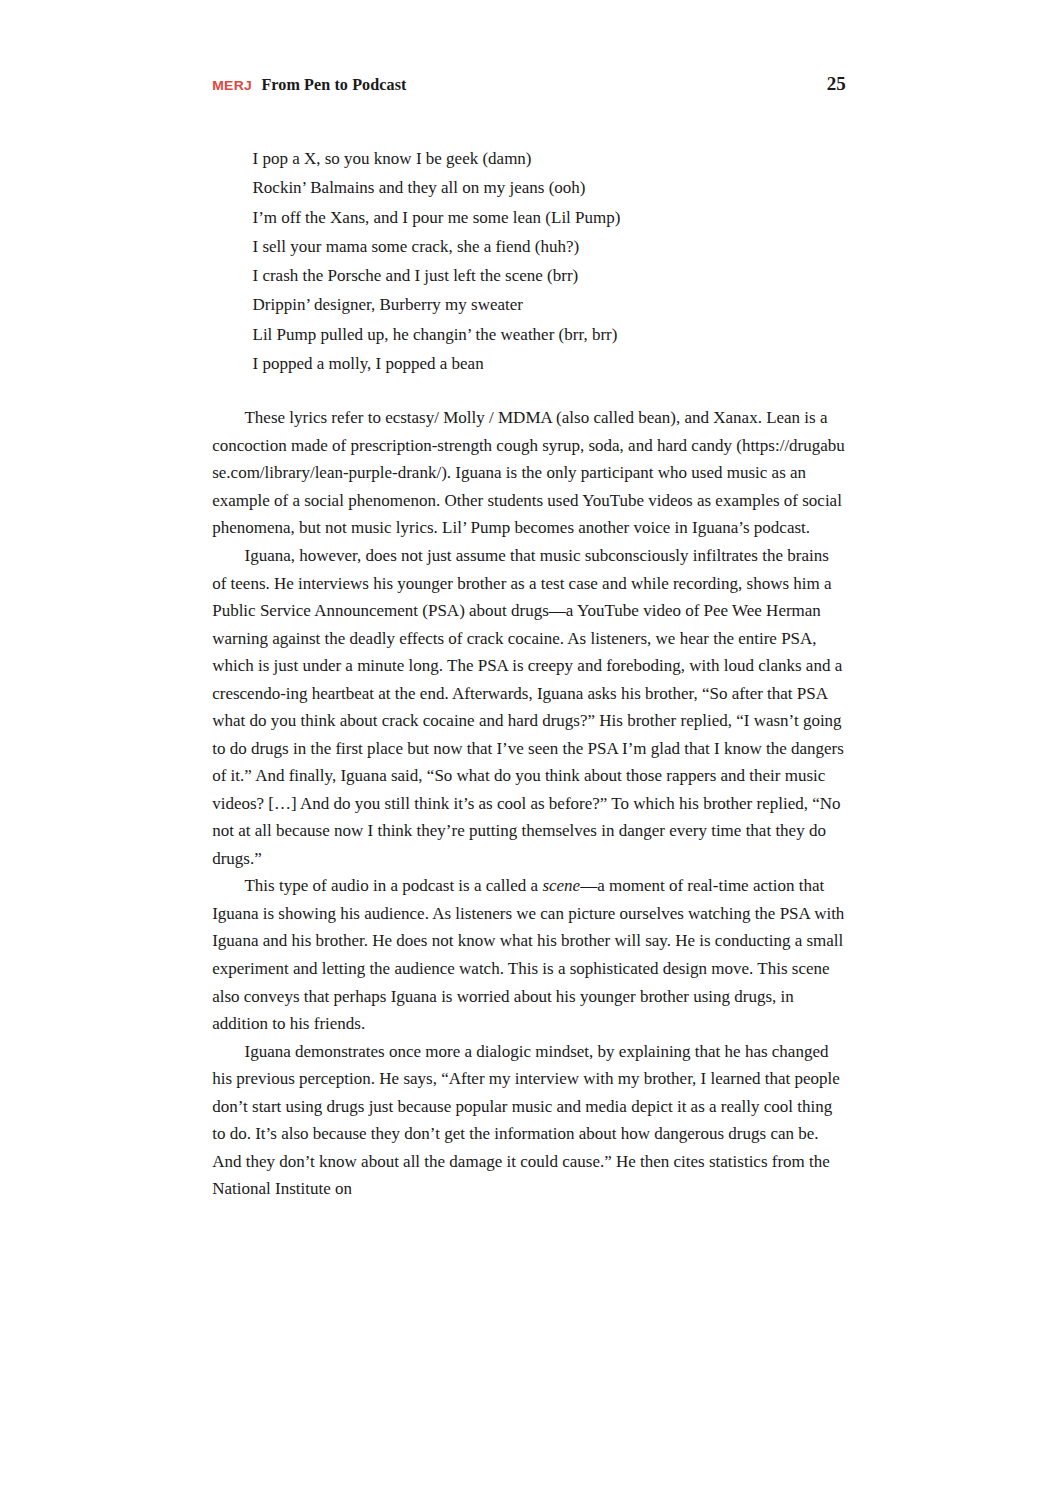MERJ From Pen to Podcast
25
I pop a X, so you know I be geek (damn)
Rockin’ Balmains and they all on my jeans (ooh)
I’m off the Xans, and I pour me some lean (Lil Pump)
I sell your mama some crack, she a fiend (huh?)
I crash the Porsche and I just left the scene (brr)
Drippin’ designer, Burberry my sweater
Lil Pump pulled up, he changin’ the weather (brr, brr)
I popped a molly, I popped a bean
These lyrics refer to ecstasy/ Molly / MDMA (also called bean), and Xanax. Lean is a concoction made of prescription-strength cough syrup, soda, and hard candy (https://drugabuse.com/library/lean-purple-drank/). Iguana is the only participant who used music as an example of a social phenomenon. Other students used YouTube videos as examples of social phenomena, but not music lyrics. Lil’ Pump becomes another voice in Iguana’s podcast.
Iguana, however, does not just assume that music subconsciously infiltrates the brains of teens. He interviews his younger brother as a test case and while recording, shows him a Public Service Announcement (PSA) about drugs—a YouTube video of Pee Wee Herman warning against the deadly effects of crack cocaine. As listeners, we hear the entire PSA, which is just under a minute long. The PSA is creepy and foreboding, with loud clanks and a crescendo-ing heartbeat at the end. Afterwards, Iguana asks his brother, “So after that PSA what do you think about crack cocaine and hard drugs?” His brother replied, “I wasn’t going to do drugs in the first place but now that I’ve seen the PSA I’m glad that I know the dangers of it.” And finally, Iguana said, “So what do you think about those rappers and their music videos? […] And do you still think it’s as cool as before?” To which his brother replied, “No not at all because now I think they’re putting themselves in danger every time that they do drugs.”
This type of audio in a podcast is a called a scene—a moment of real-time action that Iguana is showing his audience. As listeners we can picture ourselves watching the PSA with Iguana and his brother. He does not know what his brother will say. He is conducting a small experiment and letting the audience watch. This is a sophisticated design move. This scene also conveys that perhaps Iguana is worried about his younger brother using drugs, in addition to his friends.
Iguana demonstrates once more a dialogic mindset, by explaining that he has changed his previous perception. He says, “After my interview with my brother, I learned that people don’t start using drugs just because popular music and media depict it as a really cool thing to do. It’s also because they don’t get the information about how dangerous drugs can be. And they don’t know about all the damage it could cause.” He then cites statistics from the National Institute on